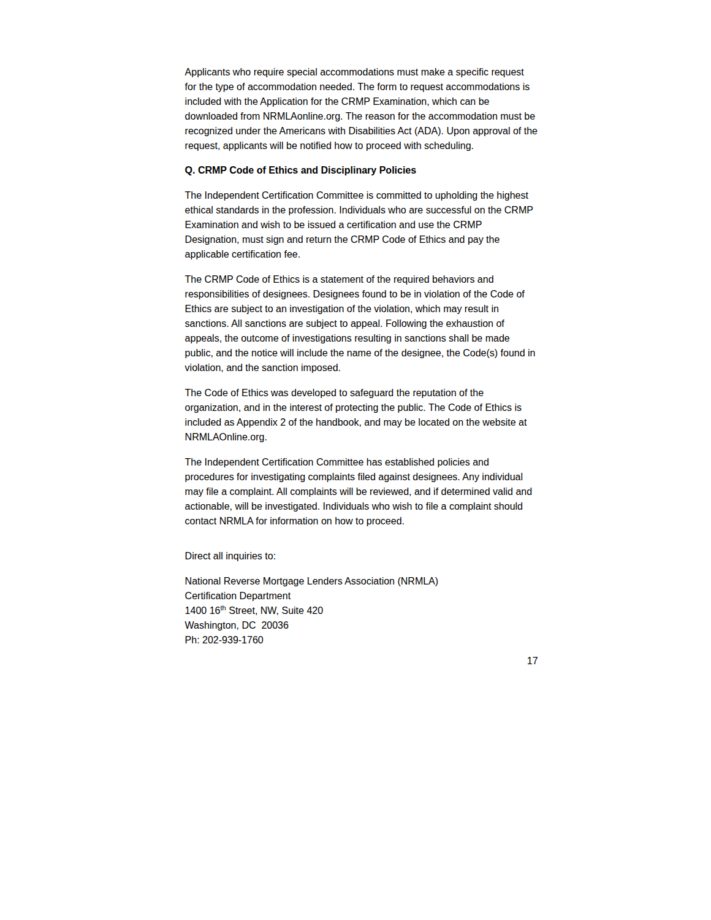Applicants who require special accommodations must make a specific request for the type of accommodation needed. The form to request accommodations is included with the Application for the CRMP Examination, which can be downloaded from NRMLAonline.org. The reason for the accommodation must be recognized under the Americans with Disabilities Act (ADA). Upon approval of the request, applicants will be notified how to proceed with scheduling.
Q. CRMP Code of Ethics and Disciplinary Policies
The Independent Certification Committee is committed to upholding the highest ethical standards in the profession. Individuals who are successful on the CRMP Examination and wish to be issued a certification and use the CRMP Designation, must sign and return the CRMP Code of Ethics and pay the applicable certification fee.
The CRMP Code of Ethics is a statement of the required behaviors and responsibilities of designees. Designees found to be in violation of the Code of Ethics are subject to an investigation of the violation, which may result in sanctions. All sanctions are subject to appeal. Following the exhaustion of appeals, the outcome of investigations resulting in sanctions shall be made public, and the notice will include the name of the designee, the Code(s) found in violation, and the sanction imposed.
The Code of Ethics was developed to safeguard the reputation of the organization, and in the interest of protecting the public. The Code of Ethics is included as Appendix 2 of the handbook, and may be located on the website at NRMLAOnline.org.
The Independent Certification Committee has established policies and procedures for investigating complaints filed against designees. Any individual may file a complaint. All complaints will be reviewed, and if determined valid and actionable, will be investigated. Individuals who wish to file a complaint should contact NRMLA for information on how to proceed.
Direct all inquiries to:
National Reverse Mortgage Lenders Association (NRMLA)
Certification Department
1400 16th Street, NW, Suite 420
Washington, DC 20036
Ph: 202-939-1760
17